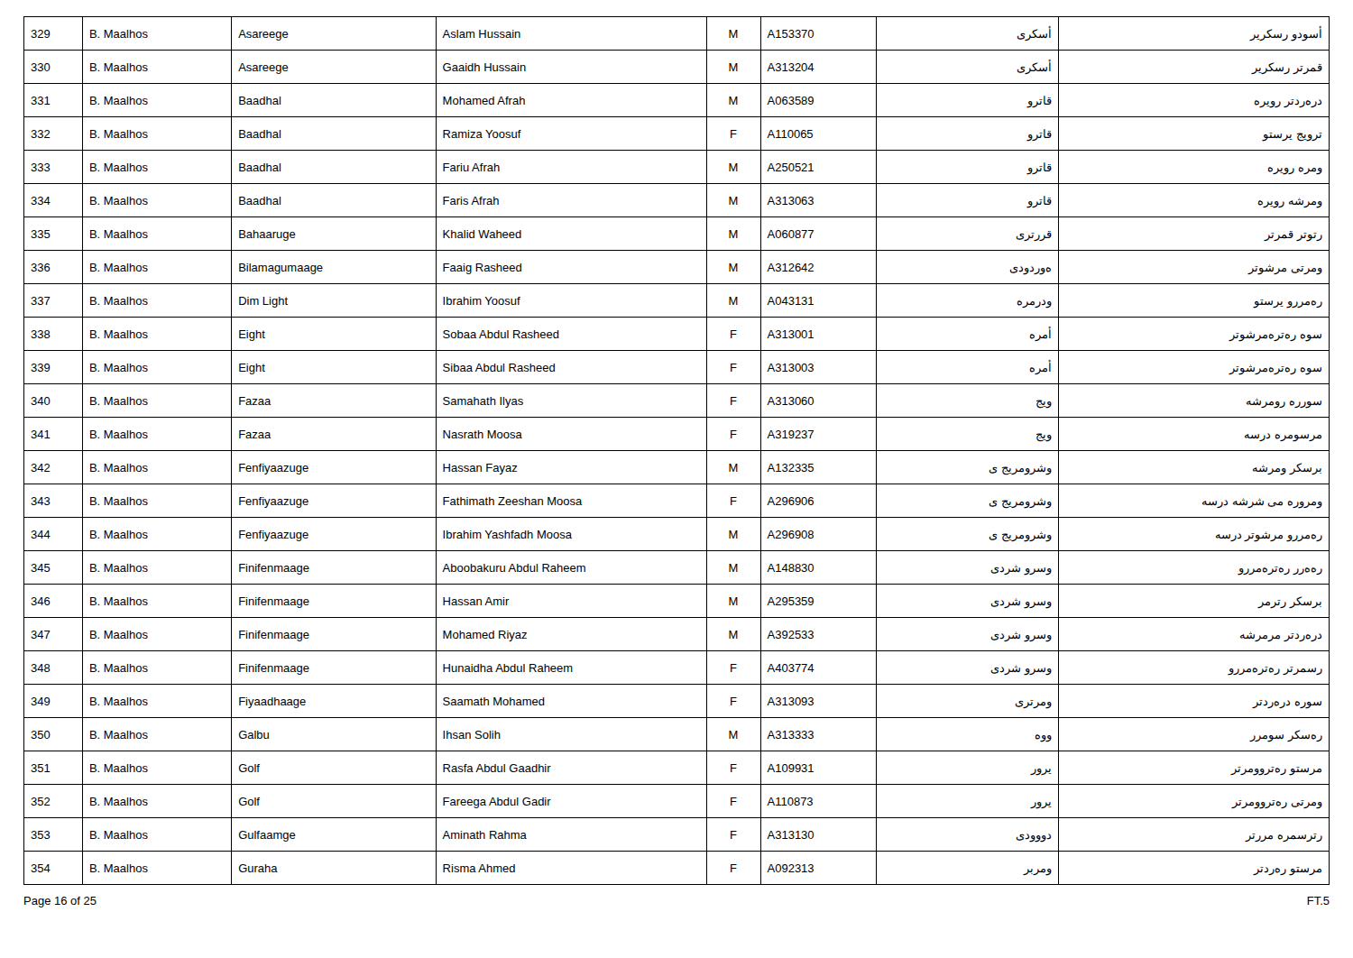| 329 | B. Maalhos | Asareege | Aslam Hussain | M | A153370 | ﺃﺳﻜﺮﻯ | ﺃﺳﻮﺩﻭ ﺭﺳﻜﺮﻳﺮ |
| 330 | B. Maalhos | Asareege | Gaaidh Hussain | M | A313204 | ﺃﺳﻜﺮﻯ | ﻗﻤﺮﺗﺮ ﺭﺳﻜﺮﻳﺮ |
| 331 | B. Maalhos | Baadhal | Mohamed Afrah | M | A063589 | ﻗﺎﺗﺮﻭ | ﺩﺭﻩﺭﺩﺗﺮ ﺭﻭﻳﺮﻩ |
| 332 | B. Maalhos | Baadhal | Ramiza Yoosuf | F | A110065 | ﻗﺎﺗﺮﻭ | ﺗﺮﻭﻳﺞ ﻳﺮﺳﺘﻮ |
| 333 | B. Maalhos | Baadhal | Fariu Afrah | M | A250521 | ﻗﺎﺗﺮﻭ | ﻭﻣﺮﻩ ﺭﻭﻳﺮﻩ |
| 334 | B. Maalhos | Baadhal | Faris Afrah | M | A313063 | ﻗﺎﺗﺮﻭ | ﻭﻣﺮﺷﻪ ﺭﻭﻳﺮﻩ |
| 335 | B. Maalhos | Bahaaruge | Khalid Waheed | M | A060877 | ﻗﺮﺭﺗﺮﻯ | ﺭﺗﻮﺗﺮ ﻗﻤﺮﺗﺮ |
| 336 | B. Maalhos | Bilamagumaage | Faaig Rasheed | M | A312642 | ﻩﻭﺭﺩﻭﺩﻯ | ﻭﻣﺮﺗﻰ ﻣﺮﺷﻮﺗﺮ |
| 337 | B. Maalhos | Dim Light | Ibrahim Yoosuf | M | A043131 | ﻭﺩﺭﻣﺮﻩ | ﺭﻩﻣﺮﺭﻭ ﻳﺮﺳﺘﻮ |
| 338 | B. Maalhos | Eight | Sobaa Abdul Rasheed | F | A313001 | ﺃﻣﺮﻩ | ﺳﻮﻩ ﺭﻩﺗﺮﻩﻣﺮﺷﻮﺗﺮ |
| 339 | B. Maalhos | Eight | Sibaa Abdul Rasheed | F | A313003 | ﺃﻣﺮﻩ | ﺳﻮﻩ ﺭﻩﺗﺮﻩﻣﺮﺷﻮﺗﺮ |
| 340 | B. Maalhos | Fazaa | Samahath Ilyas | F | A313060 | ﻭﻳﺞ | ﺳﻮﺭﺭﻩ ﺭﻭﻣﺮﺷﻪ |
| 341 | B. Maalhos | Fazaa | Nasrath Moosa | F | A319237 | ﻭﻳﺞ | ﻣﺮﺳﻮﻣﺮﻩ ﺩﺭﺳﻪ |
| 342 | B. Maalhos | Fenfiyaazuge | Hassan Fayaz | M | A132335 | ﻭﺷﺮﻭﻣﺮﻳﺞ ﻯ | ﺑﺮﺳﻜﺮ ﻭﻣﺮﺷﻪ |
| 343 | B. Maalhos | Fenfiyaazuge | Fathimath Zeeshan Moosa | F | A296906 | ﻭﺷﺮﻭﻣﺮﻳﺞ ﻯ | ﻭﻣﺮﻭﺭﻩ ﻣﻰ ﺷﺮﺷﻪ ﺩﺭﺳﻪ |
| 344 | B. Maalhos | Fenfiyaazuge | Ibrahim Yashfadh Moosa | M | A296908 | ﻭﺷﺮﻭﻣﺮﻳﺞ ﻯ | ﺭﻩﻣﺮﺭﻭ ﻣﺮﺷﻮﺗﺮ ﺩﺭﺳﻪ |
| 345 | B. Maalhos | Finifenmaage | Aboobakuru Abdul Raheem | M | A148830 | ﻭﺳﺮﻭ ﺷﺮﺩﻯ | ﺭﻩﻩﺭﺭ ﺭﻩﺗﺮﻩﻣﺮﺭﻭ |
| 346 | B. Maalhos | Finifenmaage | Hassan Amir | M | A295359 | ﻭﺳﺮﻭ ﺷﺮﺩﻯ | ﺑﺮﺳﻜﺮ ﺭﺗﺮﻣﺮ |
| 347 | B. Maalhos | Finifenmaage | Mohamed Riyaz | M | A392533 | ﻭﺳﺮﻭ ﺷﺮﺩﻯ | ﺩﺭﻩﺭﺩﺗﺮ ﻣﺮﻣﺮﺷﻪ |
| 348 | B. Maalhos | Finifenmaage | Hunaidha Abdul Raheem | F | A403774 | ﻭﺳﺮﻭ ﺷﺮﺩﻯ | ﺭﺳﻤﺮﺗﺮ ﺭﻩﺗﺮﻩﻣﺮﺭﻭ |
| 349 | B. Maalhos | Fiyaadhaage | Saamath Mohamed | F | A313093 | ﻭﻣﺮﺗﺮﻯ | ﺳﻮﺭﻩ ﺩﺭﻩﺭﺩﺗﺮ |
| 350 | B. Maalhos | Galbu | Ihsan Solih | M | A313333 | ﻭﻭﻩ | ﺭﻩﺳﻜﺮ ﺳﻮﻣﺮﺭ |
| 351 | B. Maalhos | Golf | Rasfa Abdul Gaadhir | F | A109931 | ﻳﺮﻭﺭ | ﻣﺮﺳﺘﻮ ﺭﻩﺗﺮﻭﻭﻣﺮﺗﺮ |
| 352 | B. Maalhos | Golf | Fareega Abdul Gadir | F | A110873 | ﻳﺮﻭﺭ | ﻭﻣﺮﺗﻰ ﺭﻩﺗﺮﻭﻭﻣﺮﺗﺮ |
| 353 | B. Maalhos | Gulfaamge | Aminath Rahma | F | A313130 | ﺩﻭﻭﻭﺩﻯ | ﺭﺗﺮﺳﻤﺮﻩ ﻣﺮﺭﺗﺮ |
| 354 | B. Maalhos | Guraha | Risma Ahmed | F | A092313 | ﻭﻣﺮﺑﺮ | ﻣﺮﺳﺘﻮ ﺭﻩﺭﺩﺗﺮ |
Page 16 of 25 FT.5